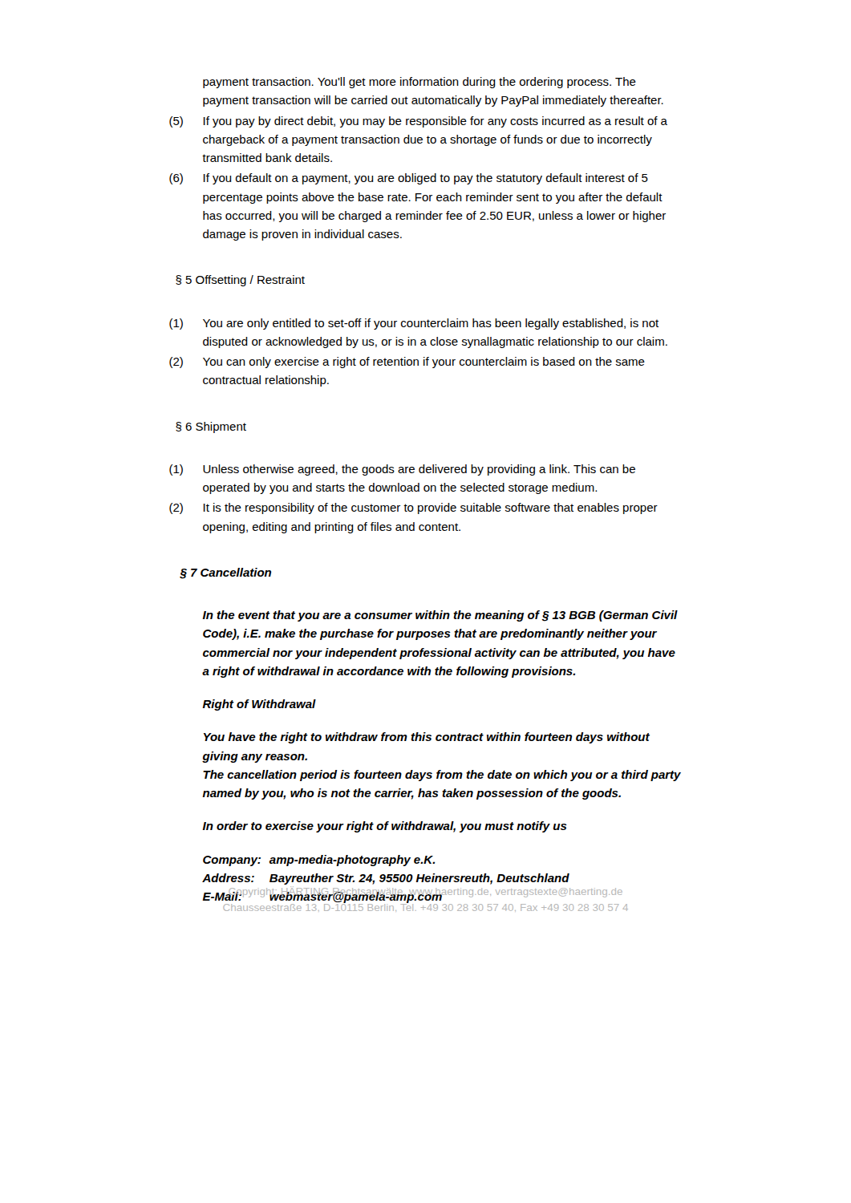payment transaction. You'll get more information during the ordering process. The payment transaction will be carried out automatically by PayPal immediately thereafter.
(5) If you pay by direct debit, you may be responsible for any costs incurred as a result of a chargeback of a payment transaction due to a shortage of funds or due to incorrectly transmitted bank details.
(6) If you default on a payment, you are obliged to pay the statutory default interest of 5 percentage points above the base rate. For each reminder sent to you after the default has occurred, you will be charged a reminder fee of 2.50 EUR, unless a lower or higher damage is proven in individual cases.
§ 5 Offsetting / Restraint
(1) You are only entitled to set-off if your counterclaim has been legally established, is not disputed or acknowledged by us, or is in a close synallagmatic relationship to our claim.
(2) You can only exercise a right of retention if your counterclaim is based on the same contractual relationship.
§ 6 Shipment
(1) Unless otherwise agreed, the goods are delivered by providing a link. This can be operated by you and starts the download on the selected storage medium.
(2) It is the responsibility of the customer to provide suitable software that enables proper opening, editing and printing of files and content.
§ 7 Cancellation
In the event that you are a consumer within the meaning of § 13 BGB (German Civil Code), i.E. make the purchase for purposes that are predominantly neither your commercial nor your independent professional activity can be attributed, you have a right of withdrawal in accordance with the following provisions.
Right of Withdrawal
You have the right to withdraw from this contract within fourteen days without giving any reason.
The cancellation period is fourteen days from the date on which you or a third party named by you, who is not the carrier, has taken possession of the goods.
In order to exercise your right of withdrawal, you must notify us
| Company: | amp-media-photography e.K. |
| Address: | Bayreuther Str. 24, 95500 Heinersreuth, Deutschland |
| E-Mail: | webmaster@pamela-amp.com |
Copyright: HÄRTING Rechtsanwälte, www.haerting.de, vertragstexte@haerting.de
Chausseestraße 13, D-10115 Berlin, Tel. +49 30 28 30 57 40, Fax +49 30 28 30 57 4